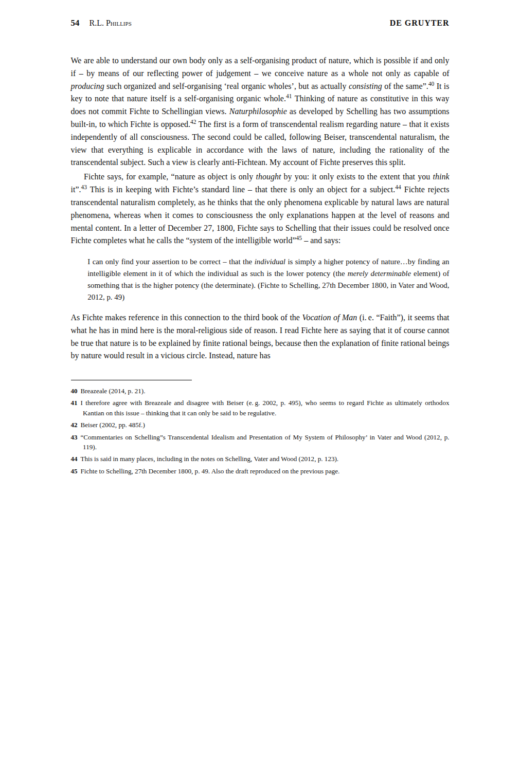54 R.L. Phillips
De Gruyter
We are able to understand our own body only as a self-organising product of nature, which is possible if and only if – by means of our reflecting power of judgement – we conceive nature as a whole not only as capable of producing such organized and self-organising ‘real organic wholes’, but as actually consisting of the same”.40 It is key to note that nature itself is a self-organising organic whole.41 Thinking of nature as constitutive in this way does not commit Fichte to Schellingian views. Naturphilosophie as developed by Schelling has two assumptions built-in, to which Fichte is opposed.42 The first is a form of transcendental realism regarding nature – that it exists independently of all consciousness. The second could be called, following Beiser, transcendental naturalism, the view that everything is explicable in accordance with the laws of nature, including the rationality of the transcendental subject. Such a view is clearly anti-Fichtean. My account of Fichte preserves this split.
Fichte says, for example, “nature as object is only thought by you: it only exists to the extent that you think it”.43 This is in keeping with Fichte’s standard line – that there is only an object for a subject.44 Fichte rejects transcendental naturalism completely, as he thinks that the only phenomena explicable by natural laws are natural phenomena, whereas when it comes to consciousness the only explanations happen at the level of reasons and mental content. In a letter of December 27, 1800, Fichte says to Schelling that their issues could be resolved once Fichte completes what he calls the “system of the intelligible world”45 – and says:
I can only find your assertion to be correct – that the individual is simply a higher potency of nature…by finding an intelligible element in it of which the individual as such is the lower potency (the merely determinable element) of something that is the higher potency (the determinate). (Fichte to Schelling, 27th December 1800, in Vater and Wood, 2012, p. 49)
As Fichte makes reference in this connection to the third book of the Vocation of Man (i. e. “Faith”), it seems that what he has in mind here is the moral-religious side of reason. I read Fichte here as saying that it of course cannot be true that nature is to be explained by finite rational beings, because then the explanation of finite rational beings by nature would result in a vicious circle. Instead, nature has
40 Breazeale (2014, p. 21).
41 I therefore agree with Breazeale and disagree with Beiser (e. g. 2002, p. 495), who seems to regard Fichte as ultimately orthodox Kantian on this issue – thinking that it can only be said to be regulative.
42 Beiser (2002, pp. 485f.)
43“Commentaries on Schelling”s Transcendental Idealism and Presentation of My System of Philosophy’ in Vater and Wood (2012, p. 119).
44 This is said in many places, including in the notes on Schelling, Vater and Wood (2012, p. 123).
45 Fichte to Schelling, 27th December 1800, p. 49. Also the draft reproduced on the previous page.